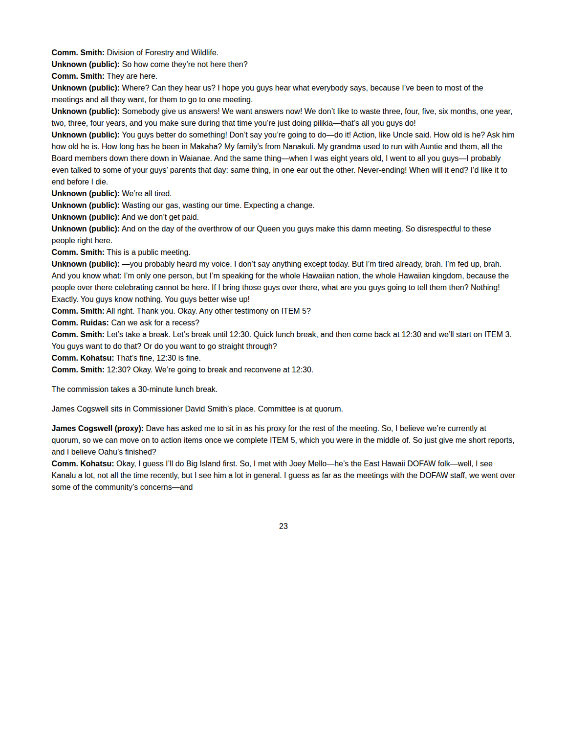Comm. Smith: Division of Forestry and Wildlife.
Unknown (public): So how come they’re not here then?
Comm. Smith: They are here.
Unknown (public): Where? Can they hear us? I hope you guys hear what everybody says, because I’ve been to most of the meetings and all they want, for them to go to one meeting.
Unknown (public): Somebody give us answers! We want answers now! We don’t like to waste three, four, five, six months, one year, two, three, four years, and you make sure during that time you’re just doing pilikia—that’s all you guys do!
Unknown (public): You guys better do something! Don’t say you’re going to do—do it! Action, like Uncle said. How old is he? Ask him how old he is. How long has he been in Makaha? My family’s from Nanakuli. My grandma used to run with Auntie and them, all the Board members down there down in Waianae. And the same thing—when I was eight years old, I went to all you guys—I probably even talked to some of your guys’ parents that day: same thing, in one ear out the other. Never-ending! When will it end? I’d like it to end before I die.
Unknown (public): We’re all tired.
Unknown (public): Wasting our gas, wasting our time. Expecting a change.
Unknown (public): And we don’t get paid.
Unknown (public): And on the day of the overthrow of our Queen you guys make this damn meeting. So disrespectful to these people right here.
Comm. Smith: This is a public meeting.
Unknown (public): —you probably heard my voice. I don’t say anything except today. But I’m tired already, brah. I’m fed up, brah. And you know what: I’m only one person, but I’m speaking for the whole Hawaiian nation, the whole Hawaiian kingdom, because the people over there celebrating cannot be here. If I bring those guys over there, what are you guys going to tell them then? Nothing! Exactly. You guys know nothing. You guys better wise up!
Comm. Smith: All right. Thank you. Okay. Any other testimony on ITEM 5?
Comm. Ruidas: Can we ask for a recess?
Comm. Smith: Let’s take a break. Let’s break until 12:30. Quick lunch break, and then come back at 12:30 and we’ll start on ITEM 3. You guys want to do that? Or do you want to go straight through?
Comm. Kohatsu: That’s fine, 12:30 is fine.
Comm. Smith: 12:30? Okay. We’re going to break and reconvene at 12:30.
The commission takes a 30-minute lunch break.
James Cogswell sits in Commissioner David Smith’s place. Committee is at quorum.
James Cogswell (proxy): Dave has asked me to sit in as his proxy for the rest of the meeting. So, I believe we’re currently at quorum, so we can move on to action items once we complete ITEM 5, which you were in the middle of. So just give me short reports, and I believe Oahu’s finished?
Comm. Kohatsu: Okay, I guess I’ll do Big Island first. So, I met with Joey Mello—he’s the East Hawaii DOFAW folk—well, I see Kanalu a lot, not all the time recently, but I see him a lot in general. I guess as far as the meetings with the DOFAW staff, we went over some of the community’s concerns—and
23